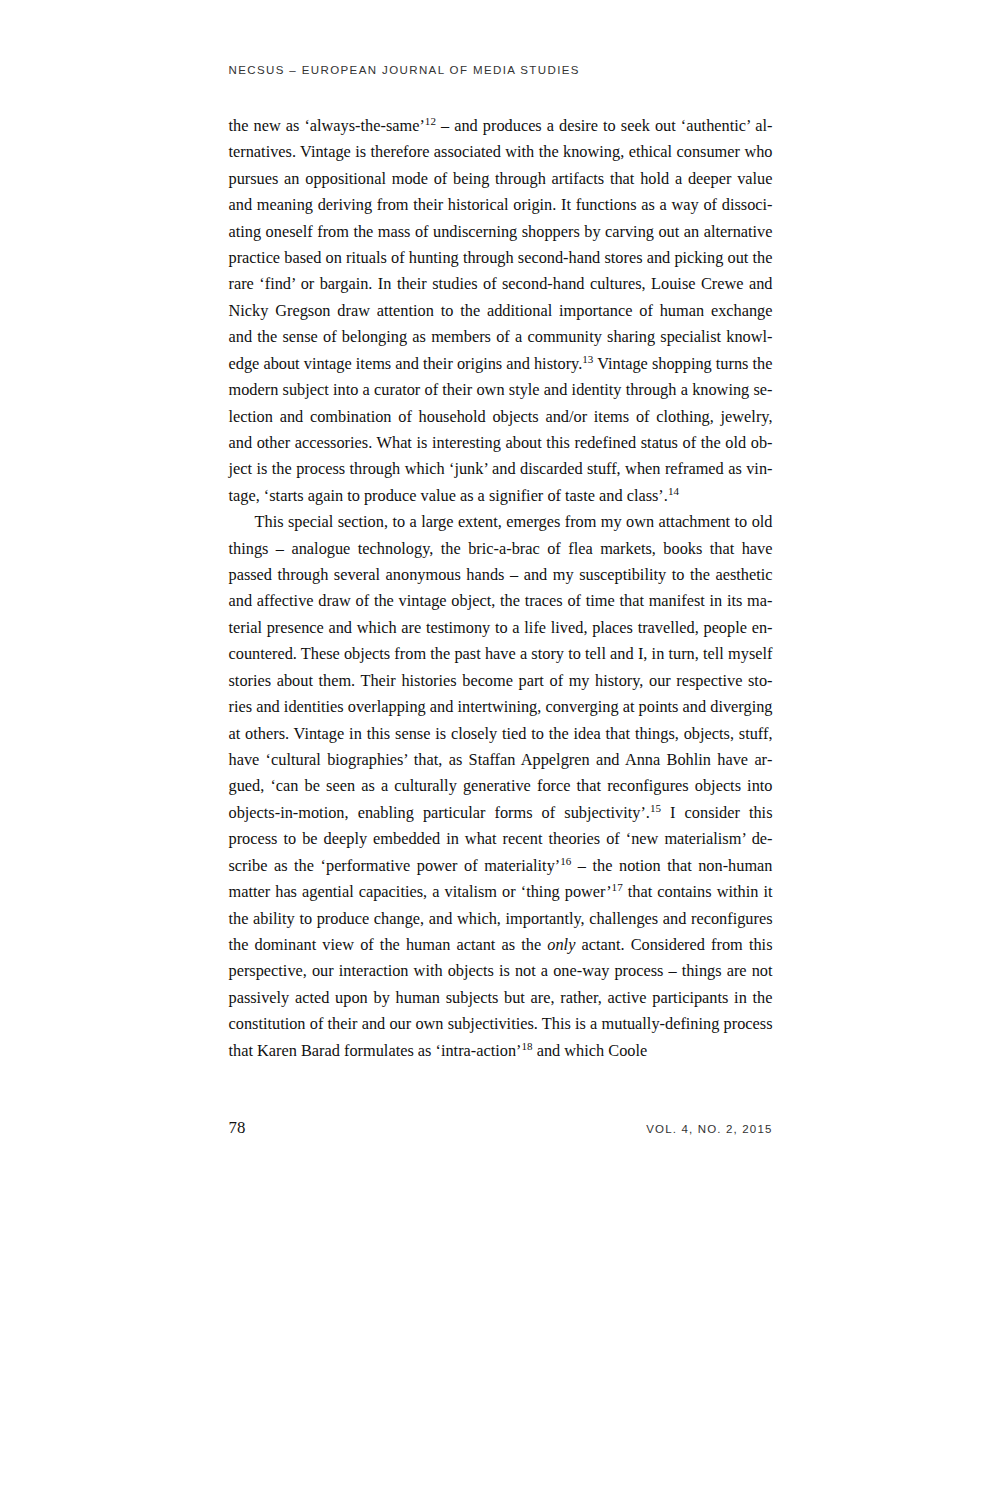NECSUS – European Journal of Media Studies
the new as ‘always-the-same’12 – and produces a desire to seek out ‘authentic’ alternatives. Vintage is therefore associated with the knowing, ethical consumer who pursues an oppositional mode of being through artifacts that hold a deeper value and meaning deriving from their historical origin. It functions as a way of dissociating oneself from the mass of undiscerning shoppers by carving out an alternative practice based on rituals of hunting through second-hand stores and picking out the rare ‘find’ or bargain. In their studies of second-hand cultures, Louise Crewe and Nicky Gregson draw attention to the additional importance of human exchange and the sense of belonging as members of a community sharing specialist knowledge about vintage items and their origins and history.13 Vintage shopping turns the modern subject into a curator of their own style and identity through a knowing selection and combination of household objects and/or items of clothing, jewelry, and other accessories. What is interesting about this redefined status of the old object is the process through which ‘junk’ and discarded stuff, when reframed as vintage, ‘starts again to produce value as a signifier of taste and class’.14
This special section, to a large extent, emerges from my own attachment to old things – analogue technology, the bric-a-brac of flea markets, books that have passed through several anonymous hands – and my susceptibility to the aesthetic and affective draw of the vintage object, the traces of time that manifest in its material presence and which are testimony to a life lived, places travelled, people encountered. These objects from the past have a story to tell and I, in turn, tell myself stories about them. Their histories become part of my history, our respective stories and identities overlapping and intertwining, converging at points and diverging at others. Vintage in this sense is closely tied to the idea that things, objects, stuff, have ‘cultural biographies’ that, as Staffan Appelgren and Anna Bohlin have argued, ‘can be seen as a culturally generative force that reconfigures objects into objects-in-motion, enabling particular forms of subjectivity’.15 I consider this process to be deeply embedded in what recent theories of ‘new materialism’ describe as the ‘performative power of materiality’16 – the notion that non-human matter has agential capacities, a vitalism or ‘thing power’17 that contains within it the ability to produce change, and which, importantly, challenges and reconfigures the dominant view of the human actant as the only actant. Considered from this perspective, our interaction with objects is not a one-way process – things are not passively acted upon by human subjects but are, rather, active participants in the constitution of their and our own subjectivities. This is a mutually-defining process that Karen Barad formulates as ‘intra-action’18 and which Coole
78 Vol. 4, No. 2, 2015